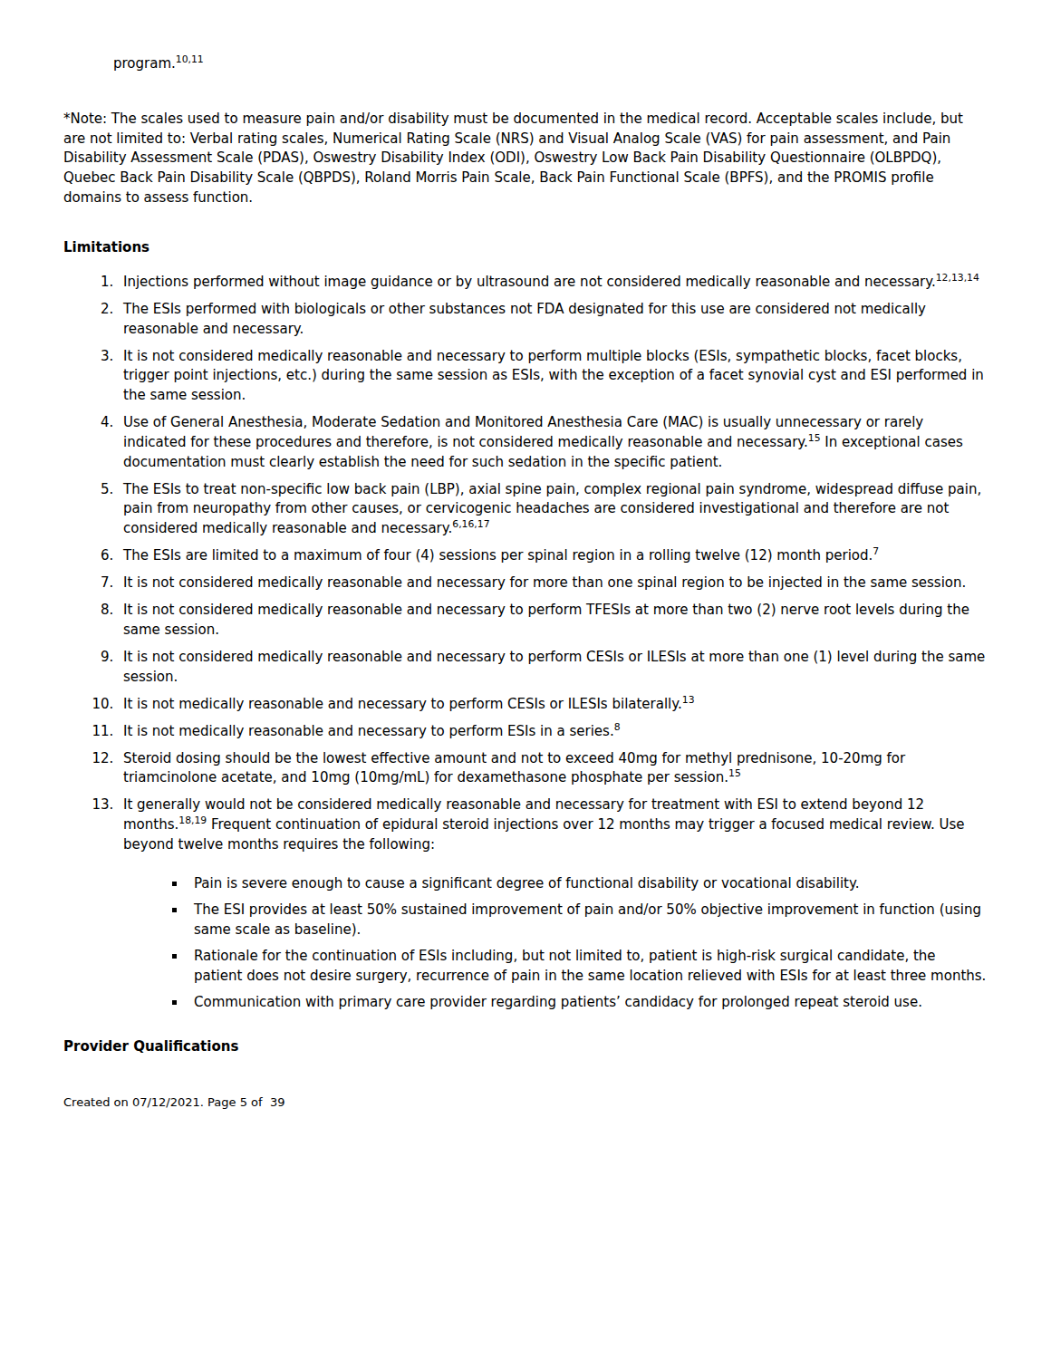program.10,11
*Note: The scales used to measure pain and/or disability must be documented in the medical record. Acceptable scales include, but are not limited to: Verbal rating scales, Numerical Rating Scale (NRS) and Visual Analog Scale (VAS) for pain assessment, and Pain Disability Assessment Scale (PDAS), Oswestry Disability Index (ODI), Oswestry Low Back Pain Disability Questionnaire (OLBPDQ), Quebec Back Pain Disability Scale (QBPDS), Roland Morris Pain Scale, Back Pain Functional Scale (BPFS), and the PROMIS profile domains to assess function.
Limitations
Injections performed without image guidance or by ultrasound are not considered medically reasonable and necessary.12,13,14
The ESIs performed with biologicals or other substances not FDA designated for this use are considered not medically reasonable and necessary.
It is not considered medically reasonable and necessary to perform multiple blocks (ESIs, sympathetic blocks, facet blocks, trigger point injections, etc.) during the same session as ESIs, with the exception of a facet synovial cyst and ESI performed in the same session.
Use of General Anesthesia, Moderate Sedation and Monitored Anesthesia Care (MAC) is usually unnecessary or rarely indicated for these procedures and therefore, is not considered medically reasonable and necessary.15 In exceptional cases documentation must clearly establish the need for such sedation in the specific patient.
The ESIs to treat non-specific low back pain (LBP), axial spine pain, complex regional pain syndrome, widespread diffuse pain, pain from neuropathy from other causes, or cervicogenic headaches are considered investigational and therefore are not considered medically reasonable and necessary.6,16,17
The ESIs are limited to a maximum of four (4) sessions per spinal region in a rolling twelve (12) month period.7
It is not considered medically reasonable and necessary for more than one spinal region to be injected in the same session.
It is not considered medically reasonable and necessary to perform TFESIs at more than two (2) nerve root levels during the same session.
It is not considered medically reasonable and necessary to perform CESIs or ILESIs at more than one (1) level during the same session.
It is not medically reasonable and necessary to perform CESIs or ILESIs bilaterally.13
It is not medically reasonable and necessary to perform ESIs in a series.8
Steroid dosing should be the lowest effective amount and not to exceed 40mg for methyl prednisone, 10-20mg for triamcinolone acetate, and 10mg (10mg/mL) for dexamethasone phosphate per session.15
It generally would not be considered medically reasonable and necessary for treatment with ESI to extend beyond 12 months.18,19 Frequent continuation of epidural steroid injections over 12 months may trigger a focused medical review. Use beyond twelve months requires the following:
Pain is severe enough to cause a significant degree of functional disability or vocational disability.
The ESI provides at least 50% sustained improvement of pain and/or 50% objective improvement in function (using same scale as baseline).
Rationale for the continuation of ESIs including, but not limited to, patient is high-risk surgical candidate, the patient does not desire surgery, recurrence of pain in the same location relieved with ESIs for at least three months.
Communication with primary care provider regarding patients’ candidacy for prolonged repeat steroid use.
Provider Qualifications
Created on 07/12/2021. Page 5 of 39